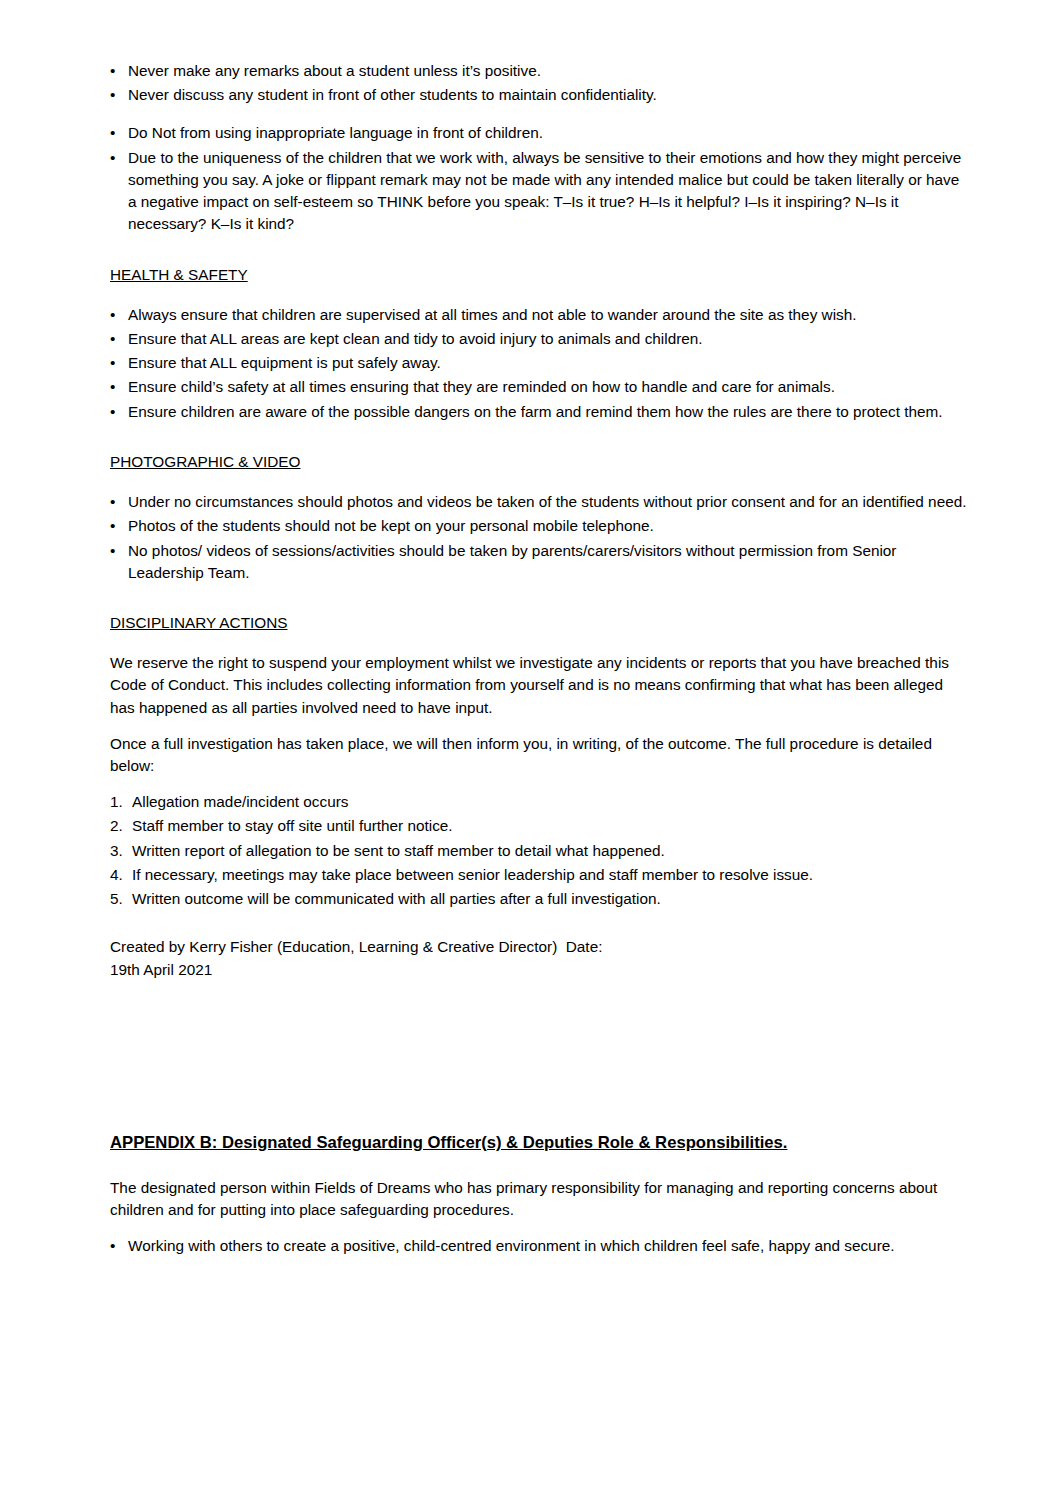Never make any remarks about a student unless it’s positive.
Never discuss any student in front of other students to maintain confidentiality.
Do Not from using inappropriate language in front of children.
Due to the uniqueness of the children that we work with, always be sensitive to their emotions and how they might perceive something you say. A joke or flippant remark may not be made with any intended malice but could be taken literally or have a negative impact on self-esteem so THINK before you speak: T–Is it true? H–Is it helpful? I–Is it inspiring? N–Is it necessary? K–Is it kind?
HEALTH & SAFETY
Always ensure that children are supervised at all times and not able to wander around the site as they wish.
Ensure that ALL areas are kept clean and tidy to avoid injury to animals and children.
Ensure that ALL equipment is put safely away.
Ensure child’s safety at all times ensuring that they are reminded on how to handle and care for animals.
Ensure children are aware of the possible dangers on the farm and remind them how the rules are there to protect them.
PHOTOGRAPHIC & VIDEO
Under no circumstances should photos and videos be taken of the students without prior consent and for an identified need.
Photos of the students should not be kept on your personal mobile telephone.
No photos/ videos of sessions/activities should be taken by parents/carers/visitors without permission from Senior Leadership Team.
DISCIPLINARY ACTIONS
We reserve the right to suspend your employment whilst we investigate any incidents or reports that you have breached this Code of Conduct. This includes collecting information from yourself and is no means confirming that what has been alleged has happened as all parties involved need to have input.
Once a full investigation has taken place, we will then inform you, in writing, of the outcome. The full procedure is detailed below:
Allegation made/incident occurs
Staff member to stay off site until further notice.
Written report of allegation to be sent to staff member to detail what happened.
If necessary, meetings may take place between senior leadership and staff member to resolve issue.
Written outcome will be communicated with all parties after a full investigation.
Created by Kerry Fisher (Education, Learning & Creative Director) Date:
19th April 2021
APPENDIX B: Designated Safeguarding Officer(s) & Deputies Role & Responsibilities.
The designated person within Fields of Dreams who has primary responsibility for managing and reporting concerns about children and for putting into place safeguarding procedures.
Working with others to create a positive, child-centred environment in which children feel safe, happy and secure.